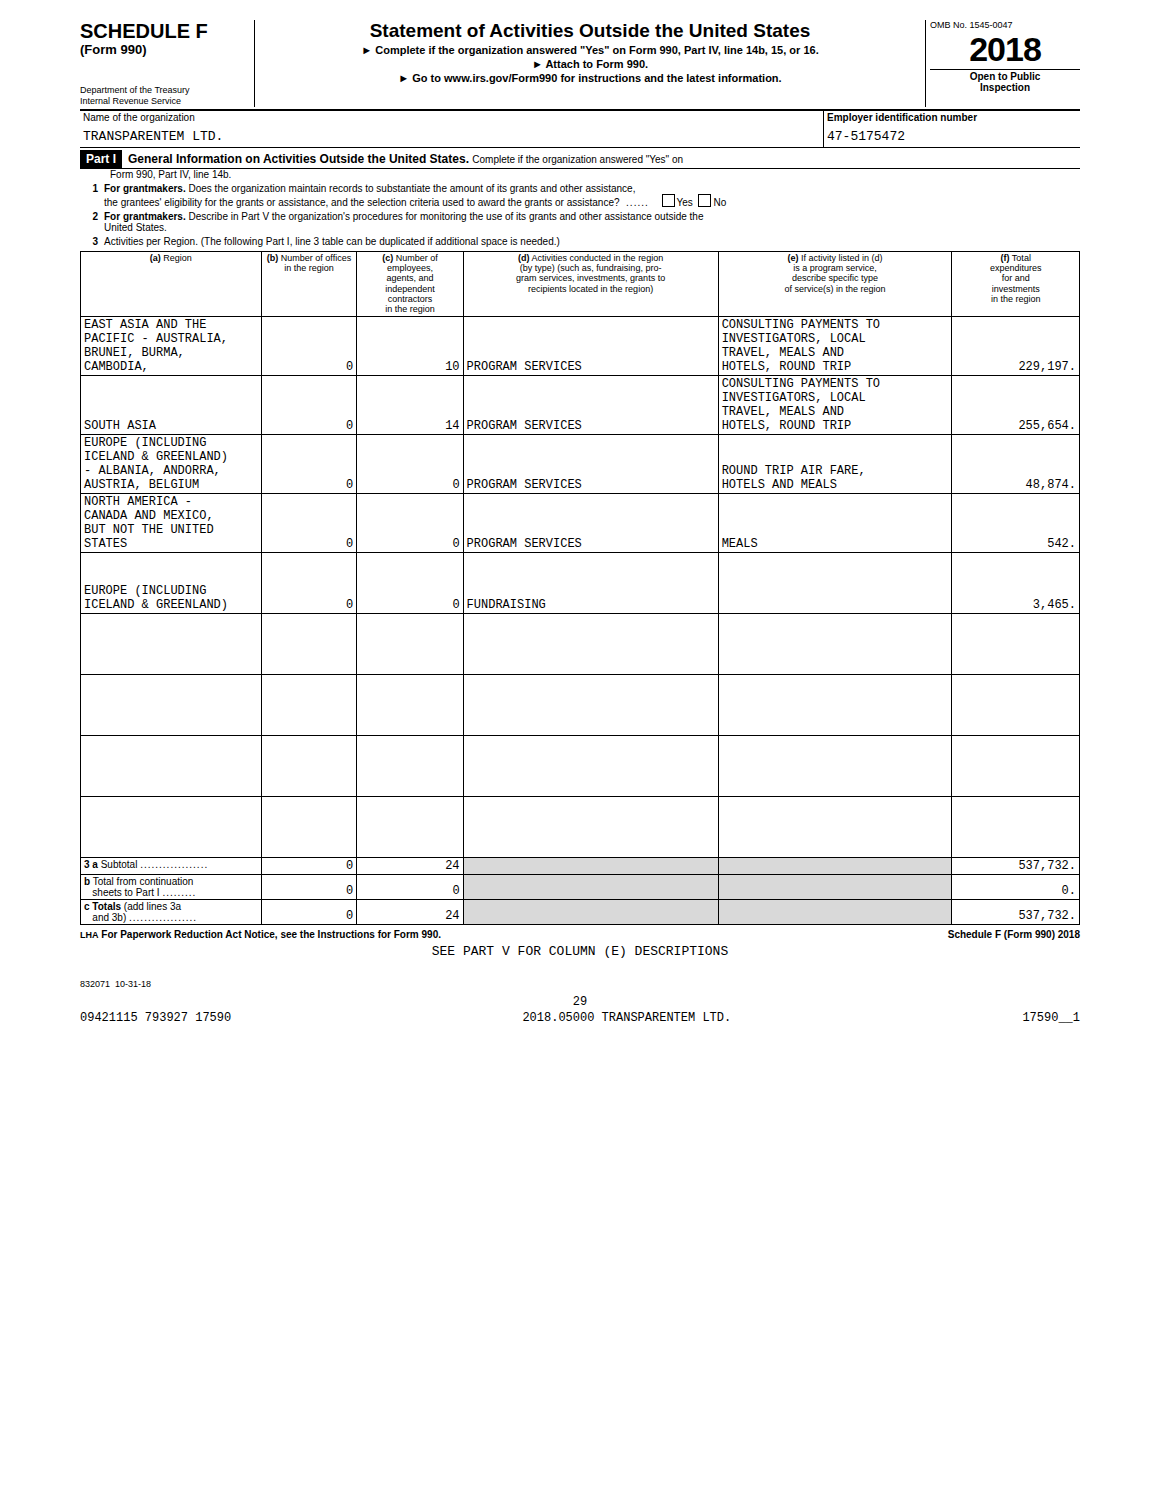SCHEDULE F
(Form 990)
Department of the Treasury
Internal Revenue Service
Statement of Activities Outside the United States
► Complete if the organization answered "Yes" on Form 990, Part IV, line 14b, 15, or 16.
► Attach to Form 990.
► Go to www.irs.gov/Form990 for instructions and the latest information.
OMB No. 1545-0047
2018
Open to Public
Inspection
Name of the organization
TRANSPARENTEM LTD.
Employer identification number
47-5175472
Part I
General Information on Activities Outside the United States. Complete if the organization answered "Yes" on
Form 990, Part IV, line 14b.
1
For grantmakers. Does the organization maintain records to substantiate the amount of its grants and other assistance,
the grantees' eligibility for the grants or assistance, and the selection criteria used to award the grants or assistance? ...... Yes No
2
For grantmakers. Describe in Part V the organization's procedures for monitoring the use of its grants and other assistance outside the
United States.
3
Activities per Region. (The following Part I, line 3 table can be duplicated if additional space is needed.)
| (a) Region | (b) Number of offices in the region | (c) Number of employees, agents, and independent contractors in the region | (d) Activities conducted in the region (by type) (such as, fundraising, pro- gram services, investments, grants to recipients located in the region) | (e) If activity listed in (d) is a program service, describe specific type of service(s) in the region | (f) Total expenditures for and investments in the region |
| --- | --- | --- | --- | --- | --- |
| EAST ASIA AND THE PACIFIC - AUSTRALIA, BRUNEI, BURMA, CAMBODIA, | 0 | 10 | PROGRAM SERVICES | CONSULTING PAYMENTS TO INVESTIGATORS, LOCAL TRAVEL, MEALS AND HOTELS, ROUND TRIP | 229,197. |
| SOUTH ASIA | 0 | 14 | PROGRAM SERVICES | CONSULTING PAYMENTS TO INVESTIGATORS, LOCAL TRAVEL, MEALS AND HOTELS, ROUND TRIP | 255,654. |
| EUROPE (INCLUDING ICELAND & GREENLAND) - ALBANIA, ANDORRA, AUSTRIA, BELGIUM | 0 | 0 | PROGRAM SERVICES | ROUND TRIP AIR FARE, HOTELS AND MEALS | 48,874. |
| NORTH AMERICA - CANADA AND MEXICO, BUT NOT THE UNITED STATES | 0 | 0 | PROGRAM SERVICES | MEALS | 542. |
| EUROPE (INCLUDING ICELAND & GREENLAND) | 0 | 0 | FUNDRAISING | | 3,465. |
| 3 a Subtotal .................. | 0 | 24 | | | 537,732. |
| b Total from continuation sheets to Part I ......... | 0 | 0 | | | 0. |
| c Totals (add lines 3a and 3b) .................. | 0 | 24 | | | 537,732. |
LHA For Paperwork Reduction Act Notice, see the Instructions for Form 990.
Schedule F (Form 990) 2018
SEE PART V FOR COLUMN (E) DESCRIPTIONS
832071 10-31-18
29
09421115 793927 17590
2018.05000 TRANSPARENTEM LTD.
17590__1